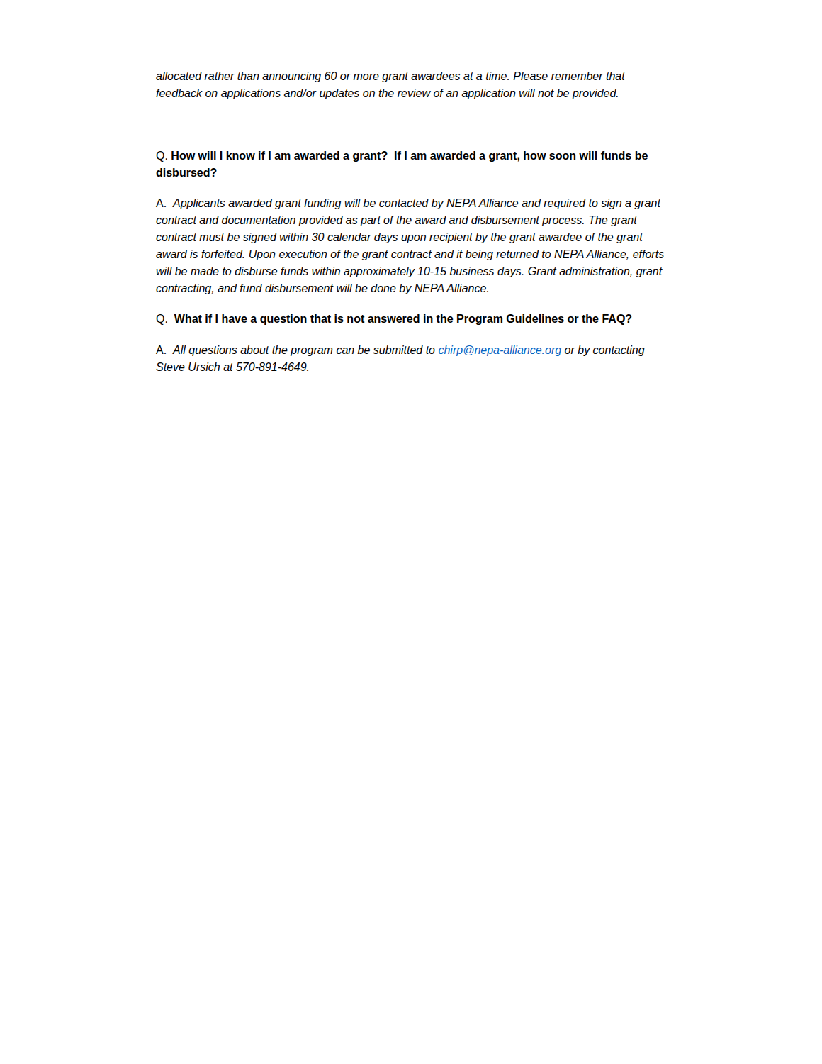allocated rather than announcing 60 or more grant awardees at a time. Please remember that feedback on applications and/or updates on the review of an application will not be provided.
Q. How will I know if I am awarded a grant? If I am awarded a grant, how soon will funds be disbursed?
A. Applicants awarded grant funding will be contacted by NEPA Alliance and required to sign a grant contract and documentation provided as part of the award and disbursement process. The grant contract must be signed within 30 calendar days upon recipient by the grant awardee of the grant award is forfeited. Upon execution of the grant contract and it being returned to NEPA Alliance, efforts will be made to disburse funds within approximately 10-15 business days. Grant administration, grant contracting, and fund disbursement will be done by NEPA Alliance.
Q. What if I have a question that is not answered in the Program Guidelines or the FAQ?
A. All questions about the program can be submitted to chirp@nepa-alliance.org or by contacting Steve Ursich at 570-891-4649.